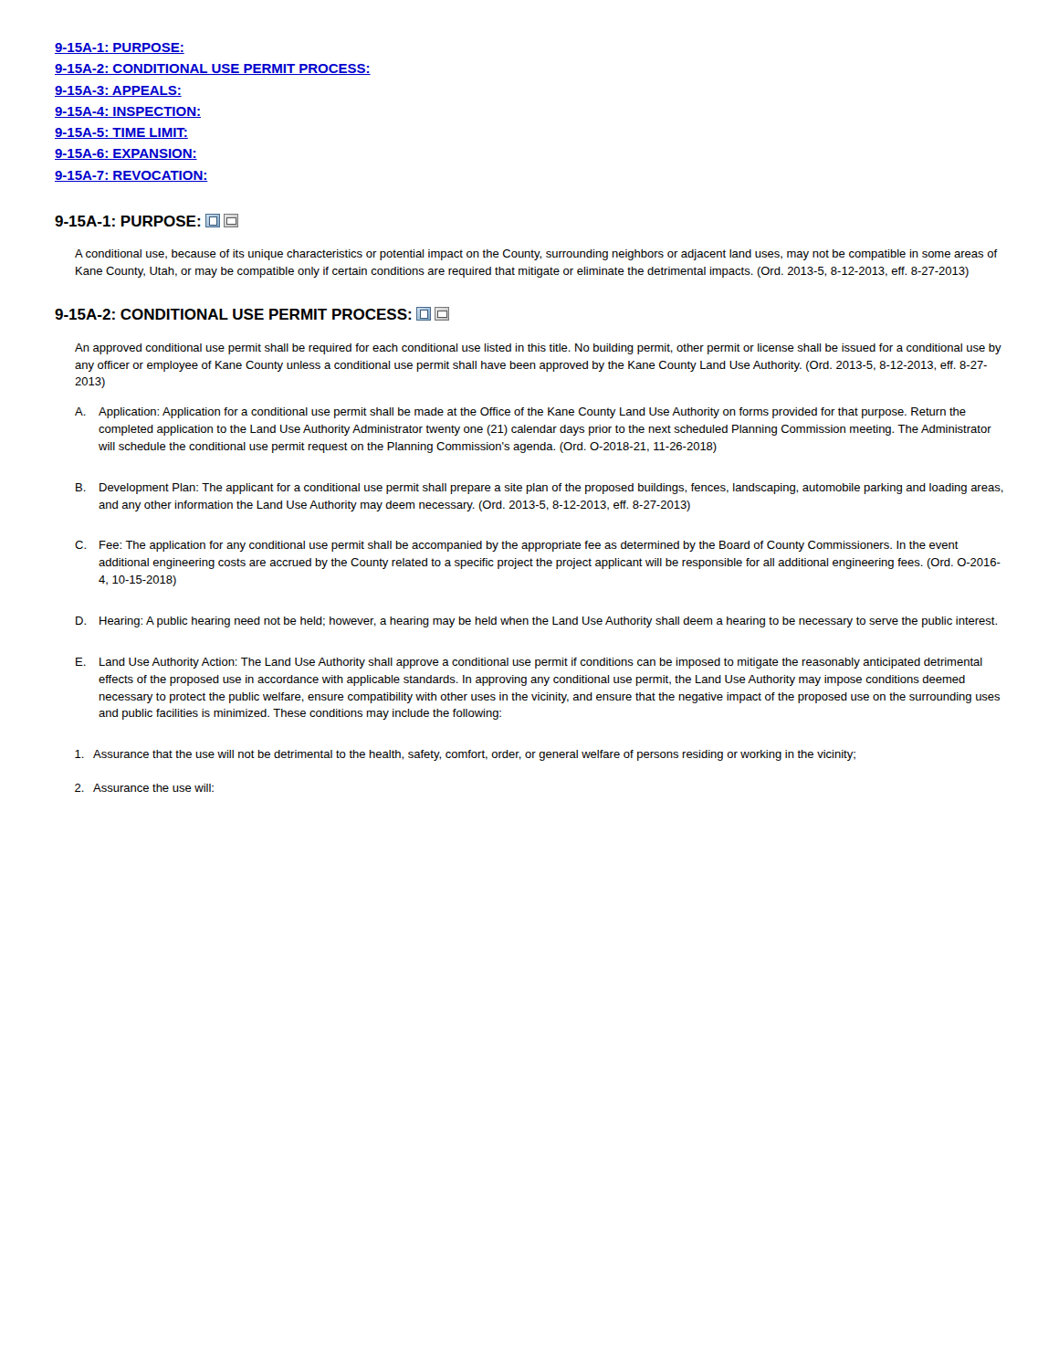9-15A-1: PURPOSE: 9-15A-2: CONDITIONAL USE PERMIT PROCESS: 9-15A-3: APPEALS: 9-15A-4: INSPECTION: 9-15A-5: TIME LIMIT: 9-15A-6: EXPANSION: 9-15A-7: REVOCATION:
9-15A-1: PURPOSE:
A conditional use, because of its unique characteristics or potential impact on the County, surrounding neighbors or adjacent land uses, may not be compatible in some areas of Kane County, Utah, or may be compatible only if certain conditions are required that mitigate or eliminate the detrimental impacts. (Ord. 2013-5, 8-12-2013, eff. 8-27-2013)
9-15A-2: CONDITIONAL USE PERMIT PROCESS:
An approved conditional use permit shall be required for each conditional use listed in this title. No building permit, other permit or license shall be issued for a conditional use by any officer or employee of Kane County unless a conditional use permit shall have been approved by the Kane County Land Use Authority. (Ord. 2013-5, 8-12-2013, eff. 8-27-2013)
A. Application: Application for a conditional use permit shall be made at the Office of the Kane County Land Use Authority on forms provided for that purpose. Return the completed application to the Land Use Authority Administrator twenty one (21) calendar days prior to the next scheduled Planning Commission meeting. The Administrator will schedule the conditional use permit request on the Planning Commission's agenda. (Ord. O-2018-21, 11-26-2018)
B. Development Plan: The applicant for a conditional use permit shall prepare a site plan of the proposed buildings, fences, landscaping, automobile parking and loading areas, and any other information the Land Use Authority may deem necessary. (Ord. 2013-5, 8-12-2013, eff. 8-27-2013)
C. Fee: The application for any conditional use permit shall be accompanied by the appropriate fee as determined by the Board of County Commissioners. In the event additional engineering costs are accrued by the County related to a specific project the project applicant will be responsible for all additional engineering fees. (Ord. O-2016-4, 10-15-2018)
D. Hearing: A public hearing need not be held; however, a hearing may be held when the Land Use Authority shall deem a hearing to be necessary to serve the public interest.
E. Land Use Authority Action: The Land Use Authority shall approve a conditional use permit if conditions can be imposed to mitigate the reasonably anticipated detrimental effects of the proposed use in accordance with applicable standards. In approving any conditional use permit, the Land Use Authority may impose conditions deemed necessary to protect the public welfare, ensure compatibility with other uses in the vicinity, and ensure that the negative impact of the proposed use on the surrounding uses and public facilities is minimized. These conditions may include the following:
Assurance that the use will not be detrimental to the health, safety, comfort, order, or general welfare of persons residing or working in the vicinity;
Assurance the use will: